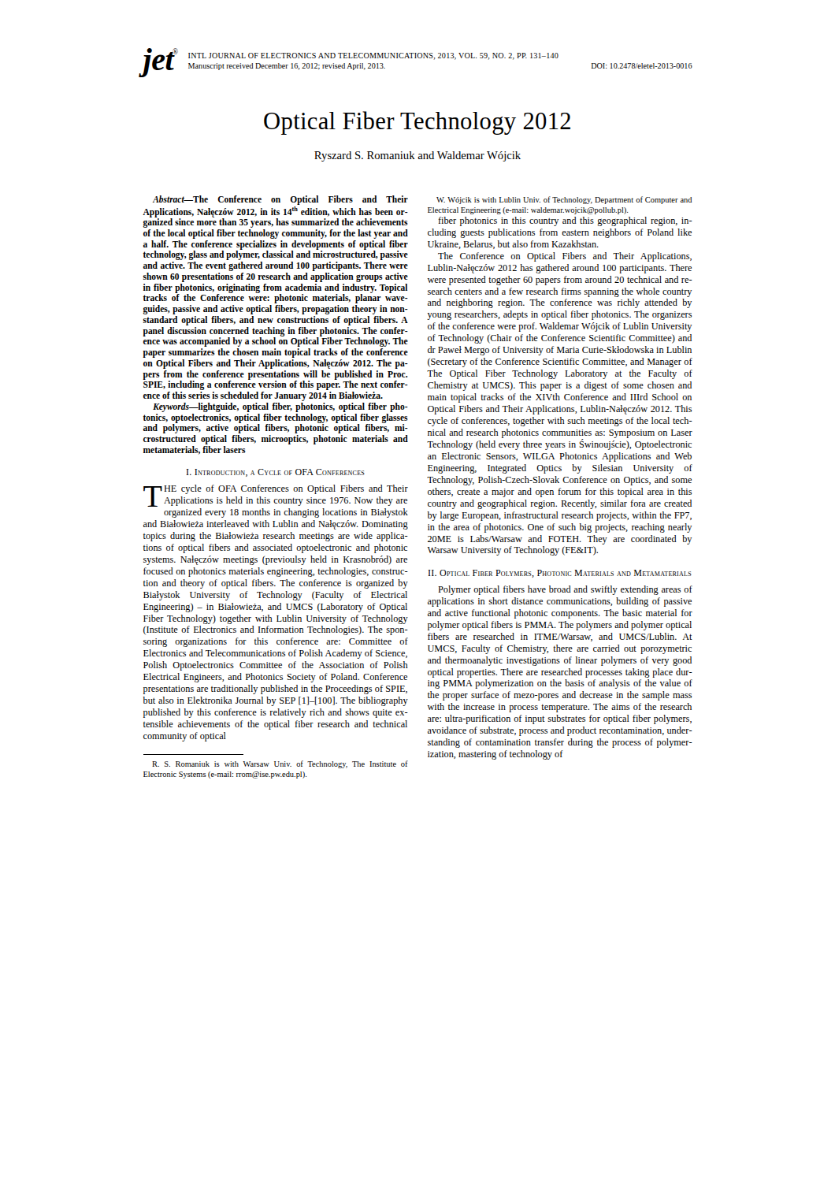jet®
INTL JOURNAL OF ELECTRONICS AND TELECOMMUNICATIONS, 2013, VOL. 59, NO. 2, PP. 131–140
Manuscript received December 16, 2012; revised April, 2013. DOI: 10.2478/eletel-2013-0016
Optical Fiber Technology 2012
Ryszard S. Romaniuk and Waldemar Wójcik
Abstract—The Conference on Optical Fibers and Their Applications, Nałęczów 2012, in its 14th edition, which has been organized since more than 35 years, has summarized the achievements of the local optical fiber technology community, for the last year and a half. The conference specializes in developments of optical fiber technology, glass and polymer, classical and microstructured, passive and active. The event gathered around 100 participants. There were shown 60 presentations of 20 research and application groups active in fiber photonics, originating from academia and industry. Topical tracks of the Conference were: photonic materials, planar waveguides, passive and active optical fibers, propagation theory in nonstandard optical fibers, and new constructions of optical fibers. A panel discussion concerned teaching in fiber photonics. The conference was accompanied by a school on Optical Fiber Technology. The paper summarizes the chosen main topical tracks of the conference on Optical Fibers and Their Applications, Nałęczów 2012. The papers from the conference presentations will be published in Proc. SPIE, including a conference version of this paper. The next conference of this series is scheduled for January 2014 in Białowieża.
Keywords—lightguide, optical fiber, photonics, optical fiber photonics, optoelectronics, optical fiber technology, optical fiber glasses and polymers, active optical fibers, photonic optical fibers, microstructured optical fibers, microoptics, photonic materials and metamaterials, fiber lasers
I. Introduction, a Cycle of OFA Conferences
THE cycle of OFA Conferences on Optical Fibers and Their Applications is held in this country since 1976. Now they are organized every 18 months in changing locations in Białystok and Białowieża interleaved with Lublin and Nałęczów. Dominating topics during the Białowieża research meetings are wide applications of optical fibers and associated optoelectronic and photonic systems. Nałęczów meetings (previoulsy held in Krasnobród) are focused on photonics materials engineering, technologies, construction and theory of optical fibers. The conference is organized by Białystok University of Technology (Faculty of Electrical Engineering) – in Białowieża, and UMCS (Laboratory of Optical Fiber Technology) together with Lublin University of Technology (Institute of Electronics and Information Technologies). The sponsoring organizations for this conference are: Committee of Electronics and Telecommunications of Polish Academy of Science, Polish Optoelectronics Committee of the Association of Polish Electrical Engineers, and Photonics Society of Poland. Conference presentations are traditionally published in the Proceedings of SPIE, but also in Elektronika Journal by SEP [1]–[100]. The bibliography published by this conference is relatively rich and shows quite extensible achievements of the optical fiber research and technical community of optical
R. S. Romaniuk is with Warsaw Univ. of Technology, The Institute of Electronic Systems (e-mail: rrom@ise.pw.edu.pl).
W. Wójcik is with Lublin Univ. of Technology, Department of Computer and Electrical Engineering (e-mail: waldemar.wojcik@pollub.pl).
fiber photonics in this country and this geographical region, including guests publications from eastern neighbors of Poland like Ukraine, Belarus, but also from Kazakhstan.
The Conference on Optical Fibers and Their Applications, Lublin-Nałęczów 2012 has gathered around 100 participants. There were presented together 60 papers from around 20 technical and research centers and a few research firms spanning the whole country and neighboring region. The conference was richly attended by young researchers, adepts in optical fiber photonics. The organizers of the conference were prof. Waldemar Wójcik of Lublin University of Technology (Chair of the Conference Scientific Committee) and dr Paweł Mergo of University of Maria Curie-Skłodowska in Lublin (Secretary of the Conference Scientific Committee, and Manager of The Optical Fiber Technology Laboratory at the Faculty of Chemistry at UMCS). This paper is a digest of some chosen and main topical tracks of the XIVth Conference and IIIrd School on Optical Fibers and Their Applications, Lublin-Nałęczów 2012. This cycle of conferences, together with such meetings of the local technical and research photonics communities as: Symposium on Laser Technology (held every three years in Świnoujście), Optoelectronic an Electronic Sensors, WILGA Photonics Applications and Web Engineering, Integrated Optics by Silesian University of Technology, Polish-Czech-Slovak Conference on Optics, and some others, create a major and open forum for this topical area in this country and geographical region. Recently, similar fora are created by large European, infrastructural research projects, within the FP7, in the area of photonics. One of such big projects, reaching nearly 20ME is Labs/Warsaw and FOTEH. They are coordinated by Warsaw University of Technology (FE&IT).
II. Optical Fiber Polymers, Photonic Materials and Metamaterials
Polymer optical fibers have broad and swiftly extending areas of applications in short distance communications, building of passive and active functional photonic components. The basic material for polymer optical fibers is PMMA. The polymers and polymer optical fibers are researched in ITME/Warsaw, and UMCS/Lublin. At UMCS, Faculty of Chemistry, there are carried out porozymetric and thermoanalytic investigations of linear polymers of very good optical properties. There are researched processes taking place during PMMA polymerization on the basis of analysis of the value of the proper surface of mezo-pores and decrease in the sample mass with the increase in process temperature. The aims of the research are: ultra-purification of input substrates for optical fiber polymers, avoidance of substrate, process and product recontamination, understanding of contamination transfer during the process of polymerization, mastering of technology of